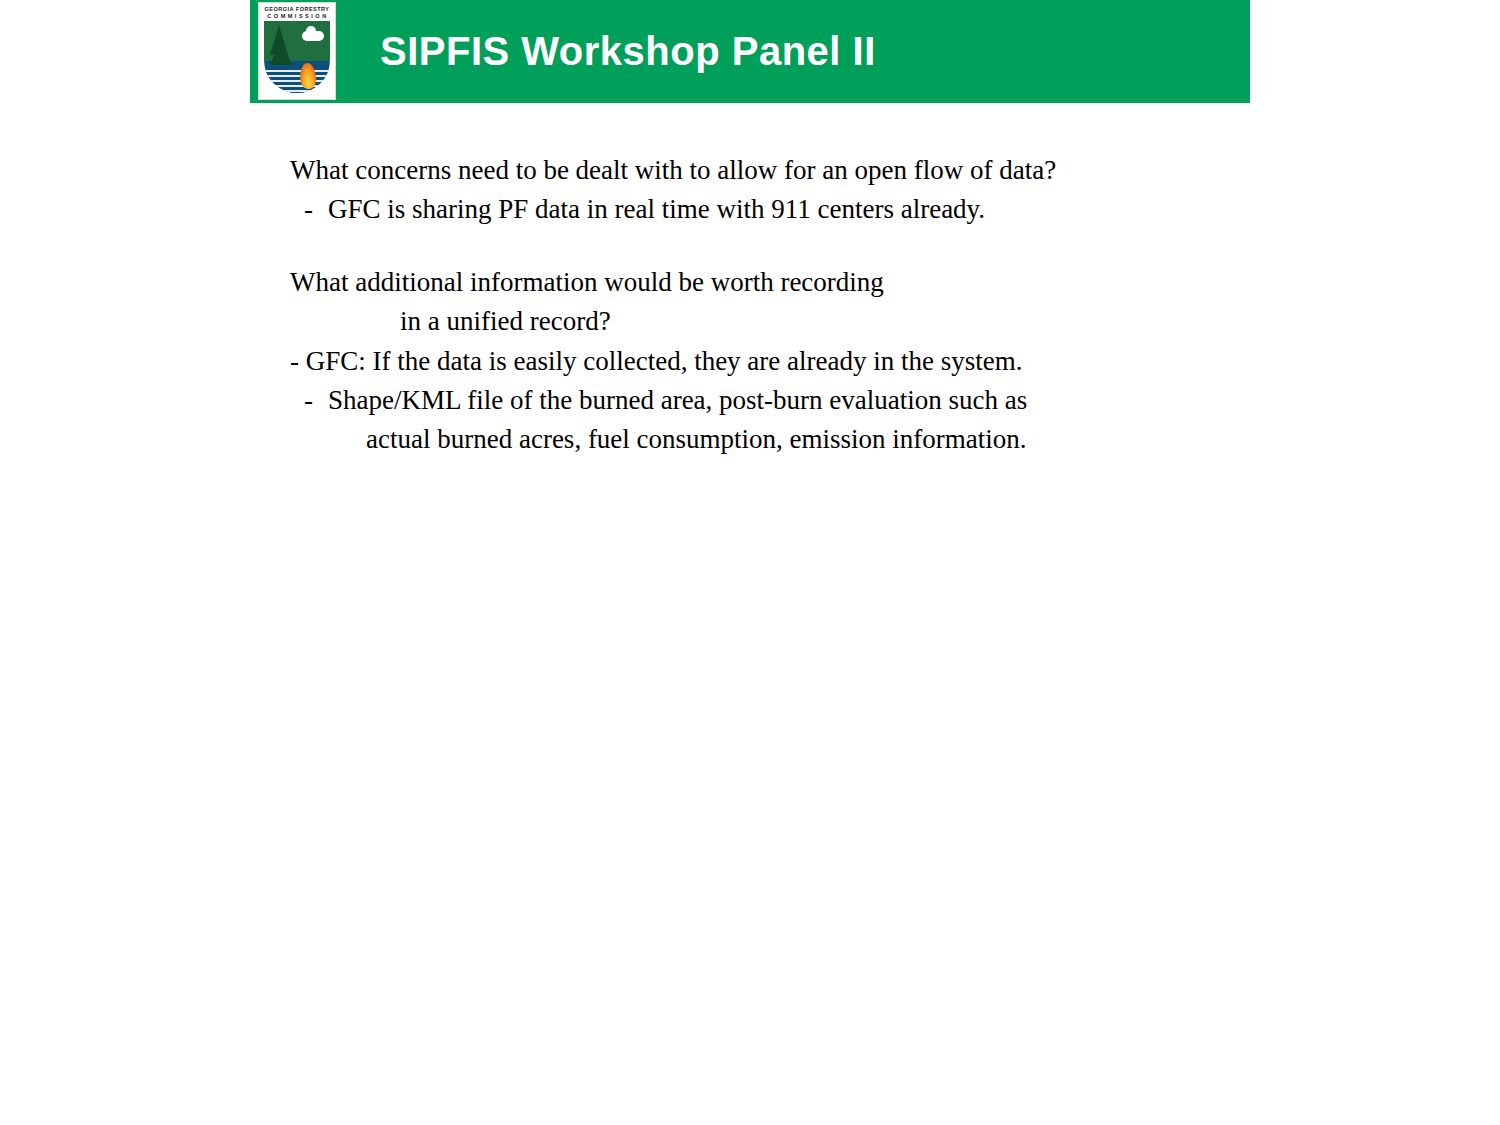GEORGIA FORESTRY
C O M M I S S I O N
SIPFIS Workshop Panel II
What concerns need to be dealt with to allow for an open flow of data?
GFC is sharing PF data in real time with 911 centers already.
What additional information would be worth recording
in a unified record?
- GFC: If the data is easily collected, they are already in the system.
Shape/KML file of the burned area, post-burn evaluation such as
actual burned acres, fuel consumption, emission information.